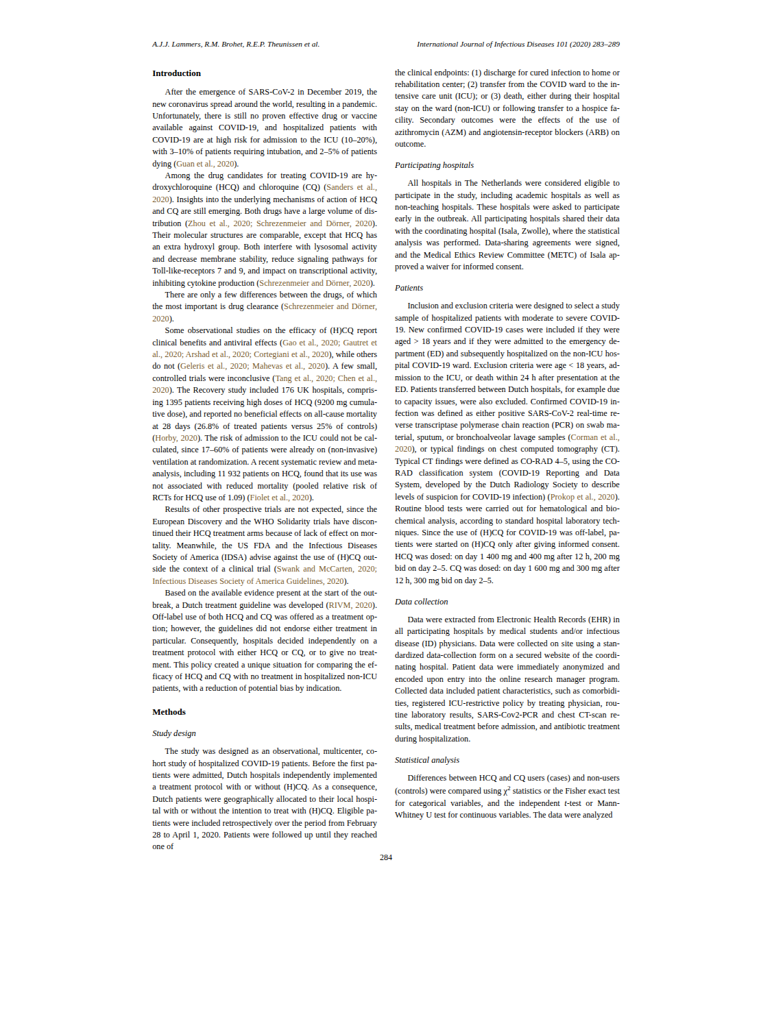A.J.J. Lammers, R.M. Brohet, R.E.P. Theunissen et al.
International Journal of Infectious Diseases 101 (2020) 283–289
Introduction
After the emergence of SARS-CoV-2 in December 2019, the new coronavirus spread around the world, resulting in a pandemic. Unfortunately, there is still no proven effective drug or vaccine available against COVID-19, and hospitalized patients with COVID-19 are at high risk for admission to the ICU (10–20%), with 3–10% of patients requiring intubation, and 2–5% of patients dying (Guan et al., 2020).
Among the drug candidates for treating COVID-19 are hydroxychloroquine (HCQ) and chloroquine (CQ) (Sanders et al., 2020). Insights into the underlying mechanisms of action of HCQ and CQ are still emerging. Both drugs have a large volume of distribution (Zhou et al., 2020; Schrezenmeier and Dörner, 2020). Their molecular structures are comparable, except that HCQ has an extra hydroxyl group. Both interfere with lysosomal activity and decrease membrane stability, reduce signaling pathways for Toll-like-receptors 7 and 9, and impact on transcriptional activity, inhibiting cytokine production (Schrezenmeier and Dörner, 2020).
There are only a few differences between the drugs, of which the most important is drug clearance (Schrezenmeier and Dörner, 2020).
Some observational studies on the efficacy of (H)CQ report clinical benefits and antiviral effects (Gao et al., 2020; Gautret et al., 2020; Arshad et al., 2020; Cortegiani et al., 2020), while others do not (Geleris et al., 2020; Mahevas et al., 2020). A few small, controlled trials were inconclusive (Tang et al., 2020; Chen et al., 2020). The Recovery study included 176 UK hospitals, comprising 1395 patients receiving high doses of HCQ (9200 mg cumulative dose), and reported no beneficial effects on all-cause mortality at 28 days (26.8% of treated patients versus 25% of controls) (Horby, 2020). The risk of admission to the ICU could not be calculated, since 17–60% of patients were already on (non-invasive) ventilation at randomization. A recent systematic review and meta-analysis, including 11 932 patients on HCQ, found that its use was not associated with reduced mortality (pooled relative risk of RCTs for HCQ use of 1.09) (Fiolet et al., 2020).
Results of other prospective trials are not expected, since the European Discovery and the WHO Solidarity trials have discontinued their HCQ treatment arms because of lack of effect on mortality. Meanwhile, the US FDA and the Infectious Diseases Society of America (IDSA) advise against the use of (H)CQ outside the context of a clinical trial (Swank and McCarten, 2020; Infectious Diseases Society of America Guidelines, 2020).
Based on the available evidence present at the start of the outbreak, a Dutch treatment guideline was developed (RIVM, 2020). Off-label use of both HCQ and CQ was offered as a treatment option; however, the guidelines did not endorse either treatment in particular. Consequently, hospitals decided independently on a treatment protocol with either HCQ or CQ, or to give no treatment. This policy created a unique situation for comparing the efficacy of HCQ and CQ with no treatment in hospitalized non-ICU patients, with a reduction of potential bias by indication.
Methods
Study design
The study was designed as an observational, multicenter, cohort study of hospitalized COVID-19 patients. Before the first patients were admitted, Dutch hospitals independently implemented a treatment protocol with or without (H)CQ. As a consequence, Dutch patients were geographically allocated to their local hospital with or without the intention to treat with (H)CQ. Eligible patients were included retrospectively over the period from February 28 to April 1, 2020. Patients were followed up until they reached one of
the clinical endpoints: (1) discharge for cured infection to home or rehabilitation center; (2) transfer from the COVID ward to the intensive care unit (ICU); or (3) death, either during their hospital stay on the ward (non-ICU) or following transfer to a hospice facility. Secondary outcomes were the effects of the use of azithromycin (AZM) and angiotensin-receptor blockers (ARB) on outcome.
Participating hospitals
All hospitals in The Netherlands were considered eligible to participate in the study, including academic hospitals as well as non-teaching hospitals. These hospitals were asked to participate early in the outbreak. All participating hospitals shared their data with the coordinating hospital (Isala, Zwolle), where the statistical analysis was performed. Data-sharing agreements were signed, and the Medical Ethics Review Committee (METC) of Isala approved a waiver for informed consent.
Patients
Inclusion and exclusion criteria were designed to select a study sample of hospitalized patients with moderate to severe COVID-19. New confirmed COVID-19 cases were included if they were aged > 18 years and if they were admitted to the emergency department (ED) and subsequently hospitalized on the non-ICU hospital COVID-19 ward. Exclusion criteria were age < 18 years, admission to the ICU, or death within 24 h after presentation at the ED. Patients transferred between Dutch hospitals, for example due to capacity issues, were also excluded. Confirmed COVID-19 infection was defined as either positive SARS-CoV-2 real-time reverse transcriptase polymerase chain reaction (PCR) on swab material, sputum, or bronchoalveolar lavage samples (Corman et al., 2020), or typical findings on chest computed tomography (CT). Typical CT findings were defined as CO-RAD 4–5, using the CO-RAD classification system (COVID-19 Reporting and Data System, developed by the Dutch Radiology Society to describe levels of suspicion for COVID-19 infection) (Prokop et al., 2020). Routine blood tests were carried out for hematological and biochemical analysis, according to standard hospital laboratory techniques. Since the use of (H)CQ for COVID-19 was off-label, patients were started on (H)CQ only after giving informed consent. HCQ was dosed: on day 1 400 mg and 400 mg after 12 h, 200 mg bid on day 2–5. CQ was dosed: on day 1 600 mg and 300 mg after 12 h, 300 mg bid on day 2–5.
Data collection
Data were extracted from Electronic Health Records (EHR) in all participating hospitals by medical students and/or infectious disease (ID) physicians. Data were collected on site using a standardized data-collection form on a secured website of the coordinating hospital. Patient data were immediately anonymized and encoded upon entry into the online research manager program. Collected data included patient characteristics, such as comorbidities, registered ICU-restrictive policy by treating physician, routine laboratory results, SARS-Cov2-PCR and chest CT-scan results, medical treatment before admission, and antibiotic treatment during hospitalization.
Statistical analysis
Differences between HCQ and CQ users (cases) and non-users (controls) were compared using χ2 statistics or the Fisher exact test for categorical variables, and the independent t-test or Mann-Whitney U test for continuous variables. The data were analyzed
284